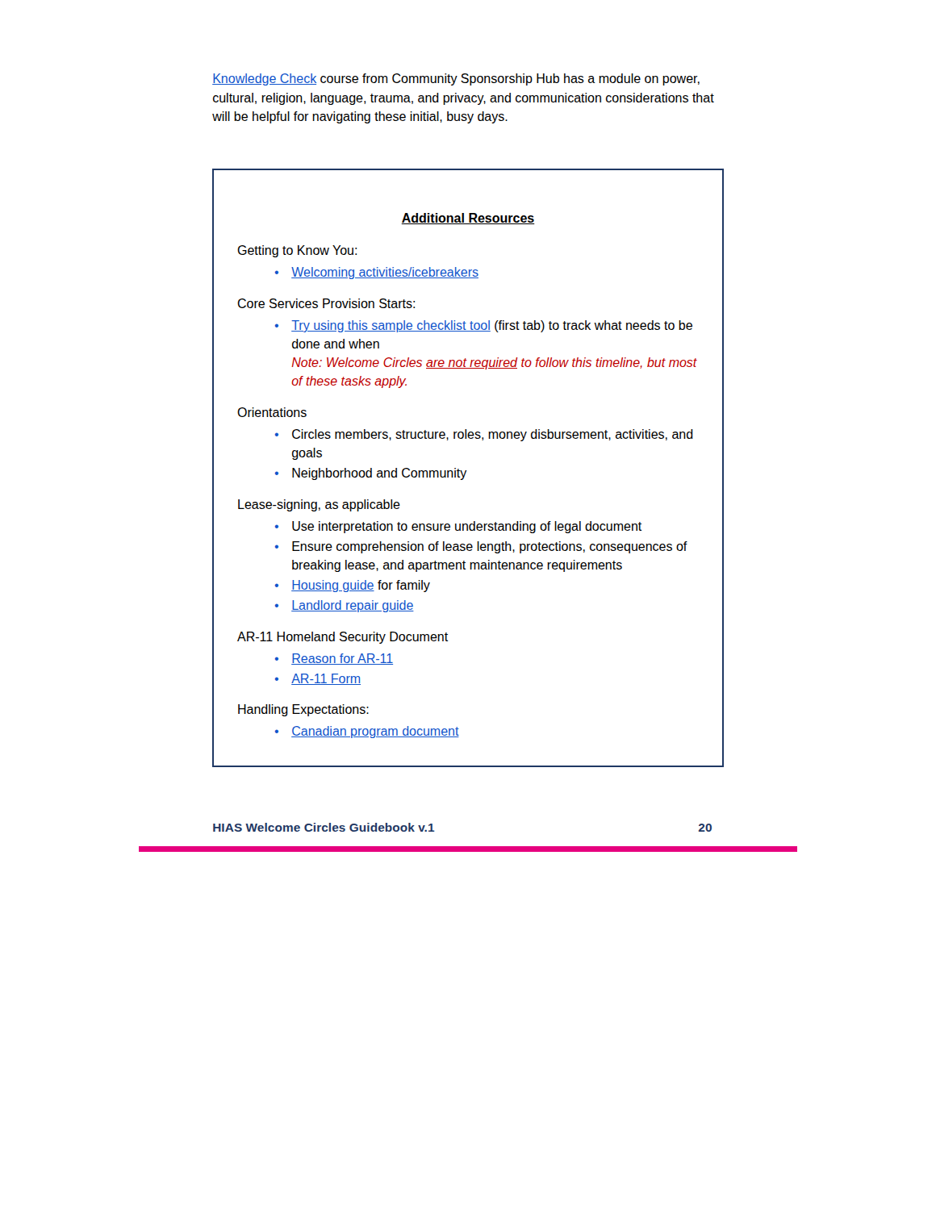Knowledge Check course from Community Sponsorship Hub has a module on power, cultural, religion, language, trauma, and privacy, and communication considerations that will be helpful for navigating these initial, busy days.
Additional Resources
Getting to Know You:
Welcoming activities/icebreakers
Core Services Provision Starts:
Try using this sample checklist tool (first tab) to track what needs to be done and when Note: Welcome Circles are not required to follow this timeline, but most of these tasks apply.
Orientations
Circles members, structure, roles, money disbursement, activities, and goals
Neighborhood and Community
Lease-signing, as applicable
Use interpretation to ensure understanding of legal document
Ensure comprehension of lease length, protections, consequences of breaking lease, and apartment maintenance requirements
Housing guide for family
Landlord repair guide
AR-11 Homeland Security Document
Reason for AR-11
AR-11 Form
Handling Expectations:
Canadian program document
HIAS Welcome Circles Guidebook v.1
20